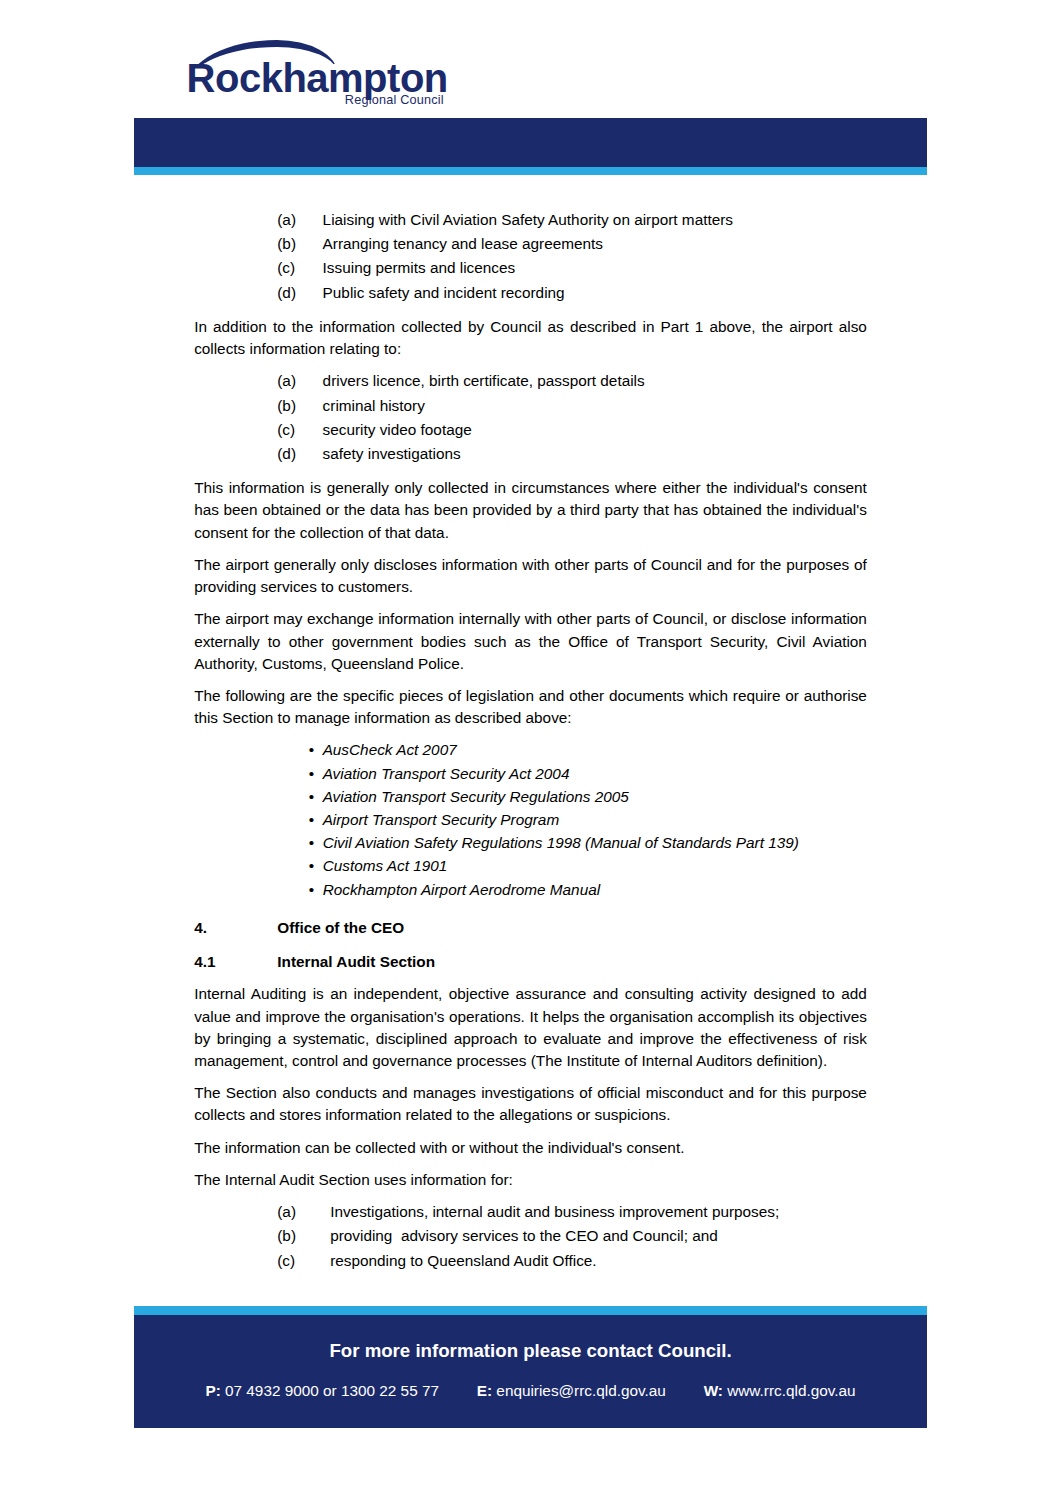Rockhampton Regional Council
(a) Liaising with Civil Aviation Safety Authority on airport matters
(b) Arranging tenancy and lease agreements
(c) Issuing permits and licences
(d) Public safety and incident recording
In addition to the information collected by Council as described in Part 1 above, the airport also collects information relating to:
(a) drivers licence, birth certificate, passport details
(b) criminal history
(c) security video footage
(d) safety investigations
This information is generally only collected in circumstances where either the individual's consent has been obtained or the data has been provided by a third party that has obtained the individual's consent for the collection of that data.
The airport generally only discloses information with other parts of Council and for the purposes of providing services to customers.
The airport may exchange information internally with other parts of Council, or disclose information externally to other government bodies such as the Office of Transport Security, Civil Aviation Authority, Customs, Queensland Police.
The following are the specific pieces of legislation and other documents which require or authorise this Section to manage information as described above:
AusCheck Act 2007
Aviation Transport Security Act 2004
Aviation Transport Security Regulations 2005
Airport Transport Security Program
Civil Aviation Safety Regulations 1998 (Manual of Standards Part 139)
Customs Act 1901
Rockhampton Airport Aerodrome Manual
4. Office of the CEO
4.1 Internal Audit Section
Internal Auditing is an independent, objective assurance and consulting activity designed to add value and improve the organisation's operations. It helps the organisation accomplish its objectives by bringing a systematic, disciplined approach to evaluate and improve the effectiveness of risk management, control and governance processes (The Institute of Internal Auditors definition).
The Section also conducts and manages investigations of official misconduct and for this purpose collects and stores information related to the allegations or suspicions.
The information can be collected with or without the individual's consent.
The Internal Audit Section uses information for:
(a) Investigations, internal audit and business improvement purposes;
(b) providing advisory services to the CEO and Council; and
(c) responding to Queensland Audit Office.
For more information please contact Council.
P: 07 4932 9000 or 1300 22 55 77 E: enquiries@rrc.qld.gov.au W: www.rrc.qld.gov.au